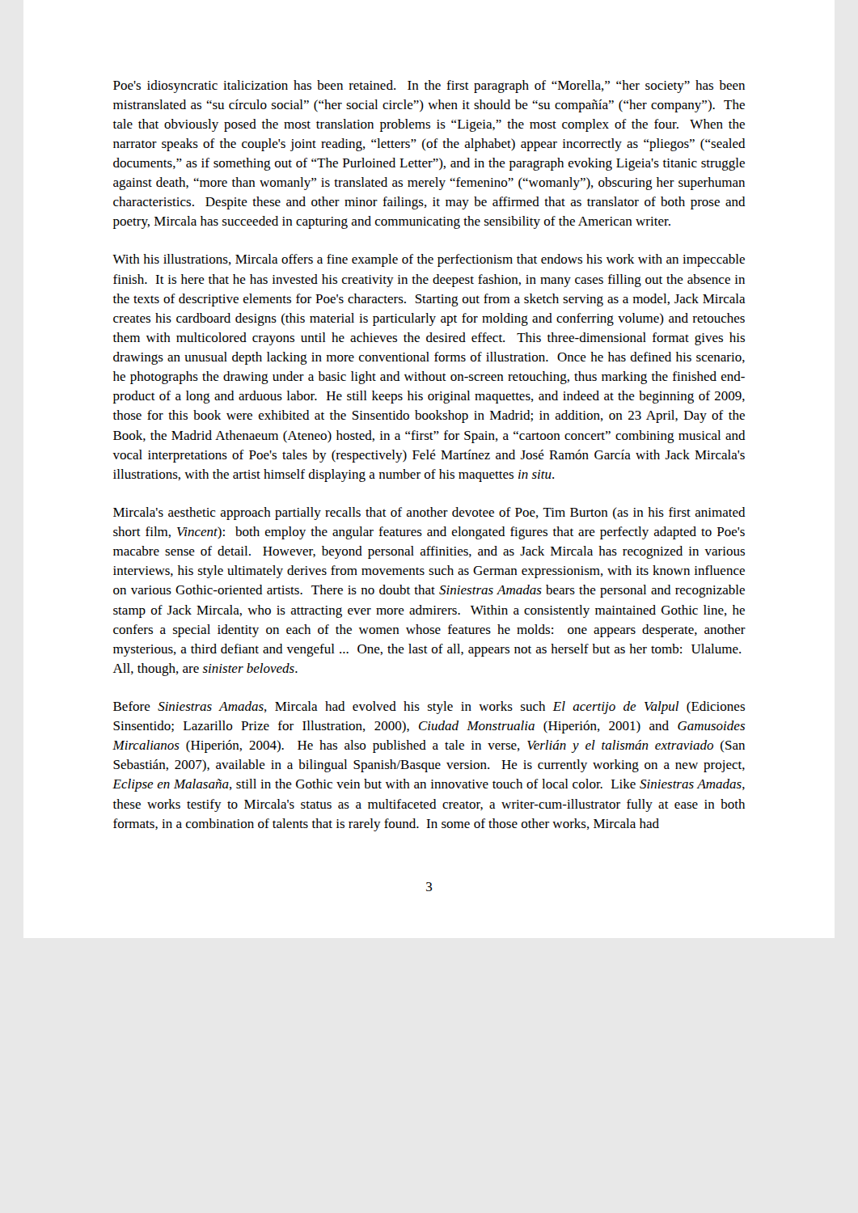Poe's idiosyncratic italicization has been retained. In the first paragraph of “Morella,” “her society” has been mistranslated as “su círculo social” (“her social circle”) when it should be “su compañía” (“her company”). The tale that obviously posed the most translation problems is “Ligeia,” the most complex of the four. When the narrator speaks of the couple's joint reading, “letters” (of the alphabet) appear incorrectly as “pliegos” (“sealed documents,” as if something out of “The Purloined Letter”), and in the paragraph evoking Ligeia's titanic struggle against death, “more than womanly” is translated as merely “femenino” (“womanly”), obscuring her superhuman characteristics. Despite these and other minor failings, it may be affirmed that as translator of both prose and poetry, Mircala has succeeded in capturing and communicating the sensibility of the American writer.
With his illustrations, Mircala offers a fine example of the perfectionism that endows his work with an impeccable finish. It is here that he has invested his creativity in the deepest fashion, in many cases filling out the absence in the texts of descriptive elements for Poe's characters. Starting out from a sketch serving as a model, Jack Mircala creates his cardboard designs (this material is particularly apt for molding and conferring volume) and retouches them with multicolored crayons until he achieves the desired effect. This three-dimensional format gives his drawings an unusual depth lacking in more conventional forms of illustration. Once he has defined his scenario, he photographs the drawing under a basic light and without on-screen retouching, thus marking the finished end-product of a long and arduous labor. He still keeps his original maquettes, and indeed at the beginning of 2009, those for this book were exhibited at the Sinsentido bookshop in Madrid; in addition, on 23 April, Day of the Book, the Madrid Athenaeum (Ateneo) hosted, in a “first” for Spain, a “cartoon concert” combining musical and vocal interpretations of Poe's tales by (respectively) Felé Martínez and José Ramón García with Jack Mircala's illustrations, with the artist himself displaying a number of his maquettes in situ.
Mircala's aesthetic approach partially recalls that of another devotee of Poe, Tim Burton (as in his first animated short film, Vincent): both employ the angular features and elongated figures that are perfectly adapted to Poe's macabre sense of detail. However, beyond personal affinities, and as Jack Mircala has recognized in various interviews, his style ultimately derives from movements such as German expressionism, with its known influence on various Gothic-oriented artists. There is no doubt that Siniestras Amadas bears the personal and recognizable stamp of Jack Mircala, who is attracting ever more admirers. Within a consistently maintained Gothic line, he confers a special identity on each of the women whose features he molds: one appears desperate, another mysterious, a third defiant and vengeful ... One, the last of all, appears not as herself but as her tomb: Ulalume. All, though, are sinister beloveds.
Before Siniestras Amadas, Mircala had evolved his style in works such El acertijo de Valpul (Ediciones Sinsentido; Lazarillo Prize for Illustration, 2000), Ciudad Monstrualia (Hiperión, 2001) and Gamusoides Mircalianos (Hiperión, 2004). He has also published a tale in verse, Verlián y el talismán extraviado (San Sebastián, 2007), available in a bilingual Spanish/Basque version. He is currently working on a new project, Eclipse en Malasaña, still in the Gothic vein but with an innovative touch of local color. Like Siniestras Amadas, these works testify to Mircala's status as a multifaceted creator, a writer-cum-illustrator fully at ease in both formats, in a combination of talents that is rarely found. In some of those other works, Mircala had
3